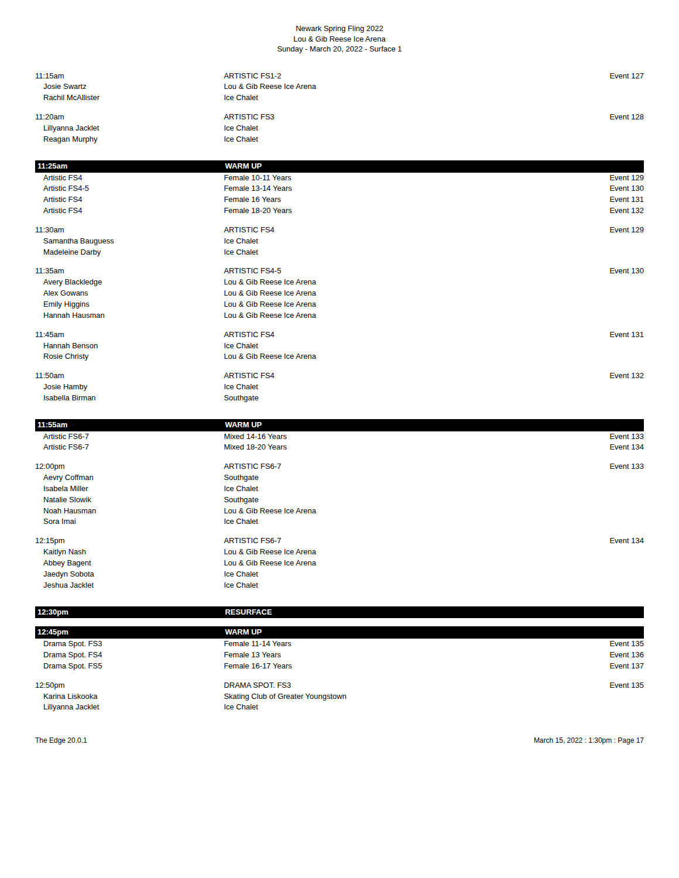Newark Spring Fling 2022
Lou & Gib Reese Ice Arena
Sunday - March 20, 2022 - Surface 1
| 11:15am | ARTISTIC FS1-2 | Event 127 |
| Josie Swartz | Lou & Gib Reese Ice Arena | |
| Rachil McAllister | Ice Chalet | |
| 11:20am | ARTISTIC FS3 | Event 128 |
| Lillyanna Jacklet | Ice Chalet | |
| Reagan Murphy | Ice Chalet | |
| 11:25am | WARM UP | |
| Artistic FS4 | Female 10-11 Years | Event 129 |
| Artistic FS4-5 | Female 13-14 Years | Event 130 |
| Artistic FS4 | Female 16 Years | Event 131 |
| Artistic FS4 | Female 18-20 Years | Event 132 |
| 11:30am | ARTISTIC FS4 | Event 129 |
| Samantha Bauguess | Ice Chalet | |
| Madeleine Darby | Ice Chalet | |
| 11:35am | ARTISTIC FS4-5 | Event 130 |
| Avery Blackledge | Lou & Gib Reese Ice Arena | |
| Alex Gowans | Lou & Gib Reese Ice Arena | |
| Emily Higgins | Lou & Gib Reese Ice Arena | |
| Hannah Hausman | Lou & Gib Reese Ice Arena | |
| 11:45am | ARTISTIC FS4 | Event 131 |
| Hannah Benson | Ice Chalet | |
| Rosie Christy | Lou & Gib Reese Ice Arena | |
| 11:50am | ARTISTIC FS4 | Event 132 |
| Josie Hamby | Ice Chalet | |
| Isabella Birman | Southgate | |
| 11:55am | WARM UP | |
| Artistic FS6-7 | Mixed 14-16 Years | Event 133 |
| Artistic FS6-7 | Mixed 18-20 Years | Event 134 |
| 12:00pm | ARTISTIC FS6-7 | Event 133 |
| Aevry Coffman | Southgate | |
| Isabela Miller | Ice Chalet | |
| Natalie Slowik | Southgate | |
| Noah Hausman | Lou & Gib Reese Ice Arena | |
| Sora Imai | Ice Chalet | |
| 12:15pm | ARTISTIC FS6-7 | Event 134 |
| Kaitlyn Nash | Lou & Gib Reese Ice Arena | |
| Abbey Bagent | Lou & Gib Reese Ice Arena | |
| Jaedyn Sobota | Ice Chalet | |
| Jeshua Jacklet | Ice Chalet | |
| 12:30pm | RESURFACE | |
| 12:45pm | WARM UP | |
| Drama Spot. FS3 | Female 11-14 Years | Event 135 |
| Drama Spot. FS4 | Female 13 Years | Event 136 |
| Drama Spot. FS5 | Female 16-17 Years | Event 137 |
| 12:50pm | DRAMA SPOT. FS3 | Event 135 |
| Karina Liskooka | Skating Club of Greater Youngstown | |
| Lillyanna Jacklet | Ice Chalet | |
The Edge 20.0.1 March 15, 2022 : 1:30pm : Page 17